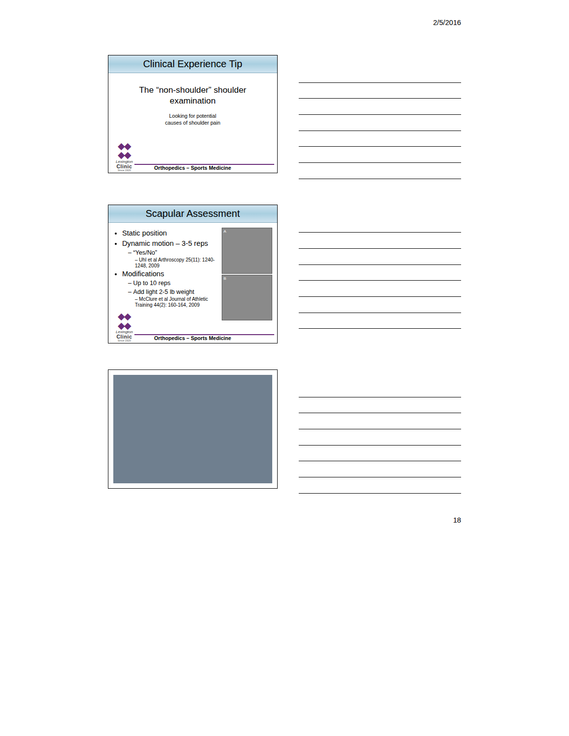2/5/2016
Clinical Experience Tip
The “non-shoulder” shoulder
examination
Looking for potential
causes of shoulder pain
◆◆
◆◆ Lexington Clinic Since 1920
Orthopedics – Sports Medicine
Scapular Assessment
A
B
Static position
Dynamic motion – 3-5 reps
“Yes/No”
Uhl et al Arthroscopy 25(11): 1240-1248, 2009
Modifications
Up to 10 reps
Add light 2-5 lb weight
McClure et al Journal of Athletic Training 44(2): 160-164, 2009
◆◆
◆◆ Lexington Clinic Since 1920
Orthopedics – Sports Medicine
18